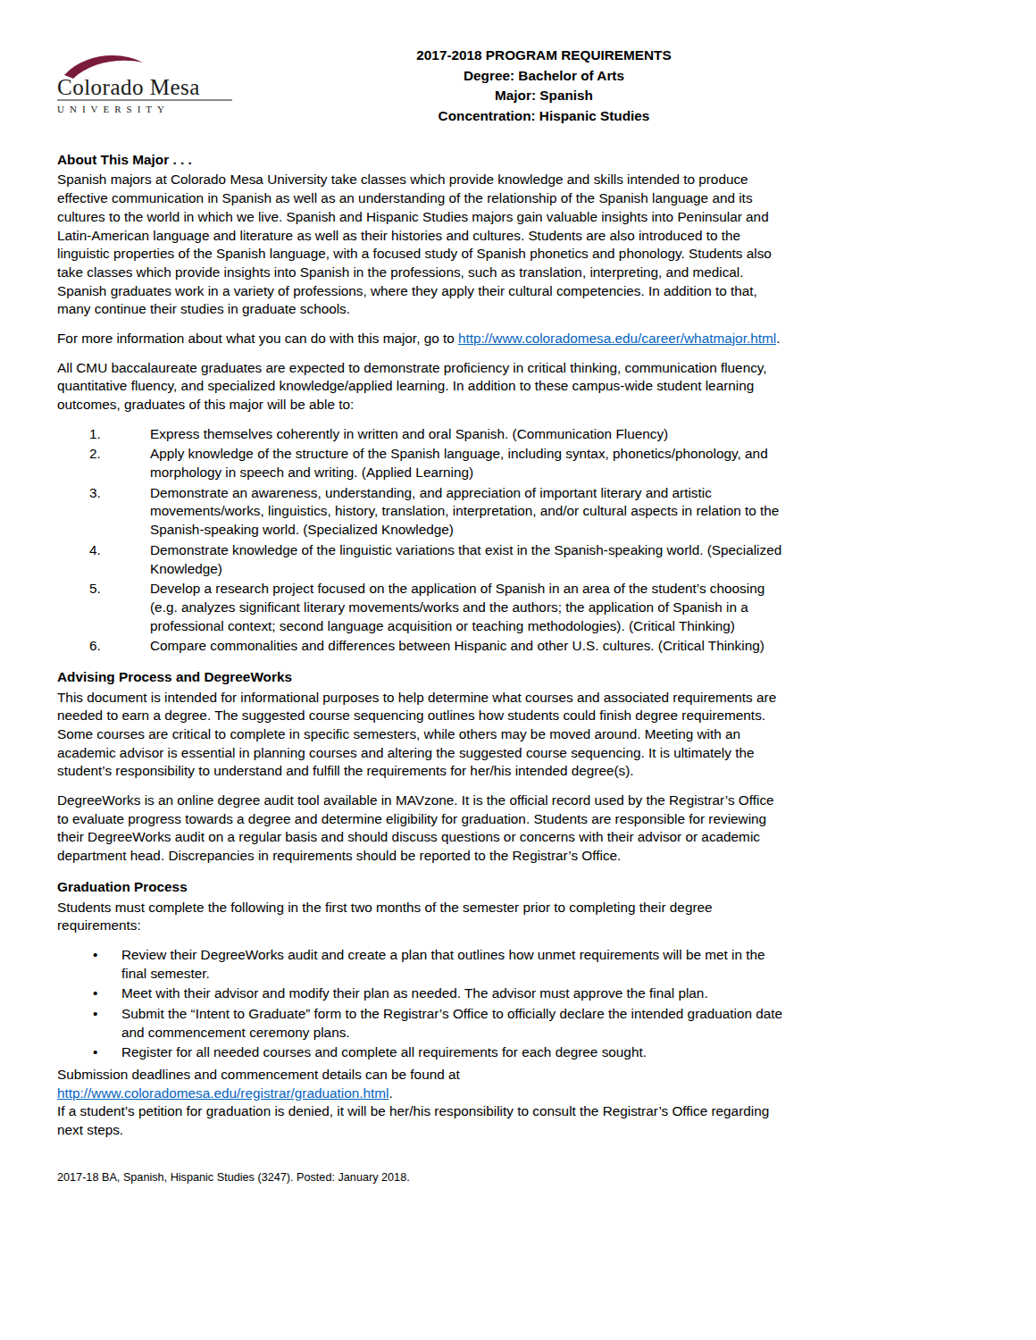Colorado Mesa University Colorado Mesa UNIVERSITY
2017-2018 PROGRAM REQUIREMENTS
Degree: Bachelor of Arts
Major: Spanish
Concentration: Hispanic Studies
About This Major . . .
Spanish majors at Colorado Mesa University take classes which provide knowledge and skills intended to produce effective communication in Spanish as well as an understanding of the relationship of the Spanish language and its cultures to the world in which we live. Spanish and Hispanic Studies majors gain valuable insights into Peninsular and Latin-American language and literature as well as their histories and cultures. Students are also introduced to the linguistic properties of the Spanish language, with a focused study of Spanish phonetics and phonology. Students also take classes which provide insights into Spanish in the professions, such as translation, interpreting, and medical. Spanish graduates work in a variety of professions, where they apply their cultural competencies. In addition to that, many continue their studies in graduate schools.
For more information about what you can do with this major, go to http://www.coloradomesa.edu/career/whatmajor.html.
All CMU baccalaureate graduates are expected to demonstrate proficiency in critical thinking, communication fluency, quantitative fluency, and specialized knowledge/applied learning. In addition to these campus-wide student learning outcomes, graduates of this major will be able to:
Express themselves coherently in written and oral Spanish. (Communication Fluency)
Apply knowledge of the structure of the Spanish language, including syntax, phonetics/phonology, and morphology in speech and writing. (Applied Learning)
Demonstrate an awareness, understanding, and appreciation of important literary and artistic movements/works, linguistics, history, translation, interpretation, and/or cultural aspects in relation to the Spanish-speaking world. (Specialized Knowledge)
Demonstrate knowledge of the linguistic variations that exist in the Spanish-speaking world. (Specialized Knowledge)
Develop a research project focused on the application of Spanish in an area of the student’s choosing (e.g. analyzes significant literary movements/works and the authors; the application of Spanish in a professional context; second language acquisition or teaching methodologies). (Critical Thinking)
Compare commonalities and differences between Hispanic and other U.S. cultures. (Critical Thinking)
Advising Process and DegreeWorks
This document is intended for informational purposes to help determine what courses and associated requirements are needed to earn a degree. The suggested course sequencing outlines how students could finish degree requirements. Some courses are critical to complete in specific semesters, while others may be moved around. Meeting with an academic advisor is essential in planning courses and altering the suggested course sequencing. It is ultimately the student’s responsibility to understand and fulfill the requirements for her/his intended degree(s).
DegreeWorks is an online degree audit tool available in MAVzone. It is the official record used by the Registrar’s Office to evaluate progress towards a degree and determine eligibility for graduation. Students are responsible for reviewing their DegreeWorks audit on a regular basis and should discuss questions or concerns with their advisor or academic department head. Discrepancies in requirements should be reported to the Registrar’s Office.
Graduation Process
Students must complete the following in the first two months of the semester prior to completing their degree requirements:
Review their DegreeWorks audit and create a plan that outlines how unmet requirements will be met in the final semester.
Meet with their advisor and modify their plan as needed. The advisor must approve the final plan.
Submit the “Intent to Graduate” form to the Registrar’s Office to officially declare the intended graduation date and commencement ceremony plans.
Register for all needed courses and complete all requirements for each degree sought.
Submission deadlines and commencement details can be found at http://www.coloradomesa.edu/registrar/graduation.html.
If a student’s petition for graduation is denied, it will be her/his responsibility to consult the Registrar’s Office regarding next steps.
2017-18 BA, Spanish, Hispanic Studies (3247). Posted: January 2018.